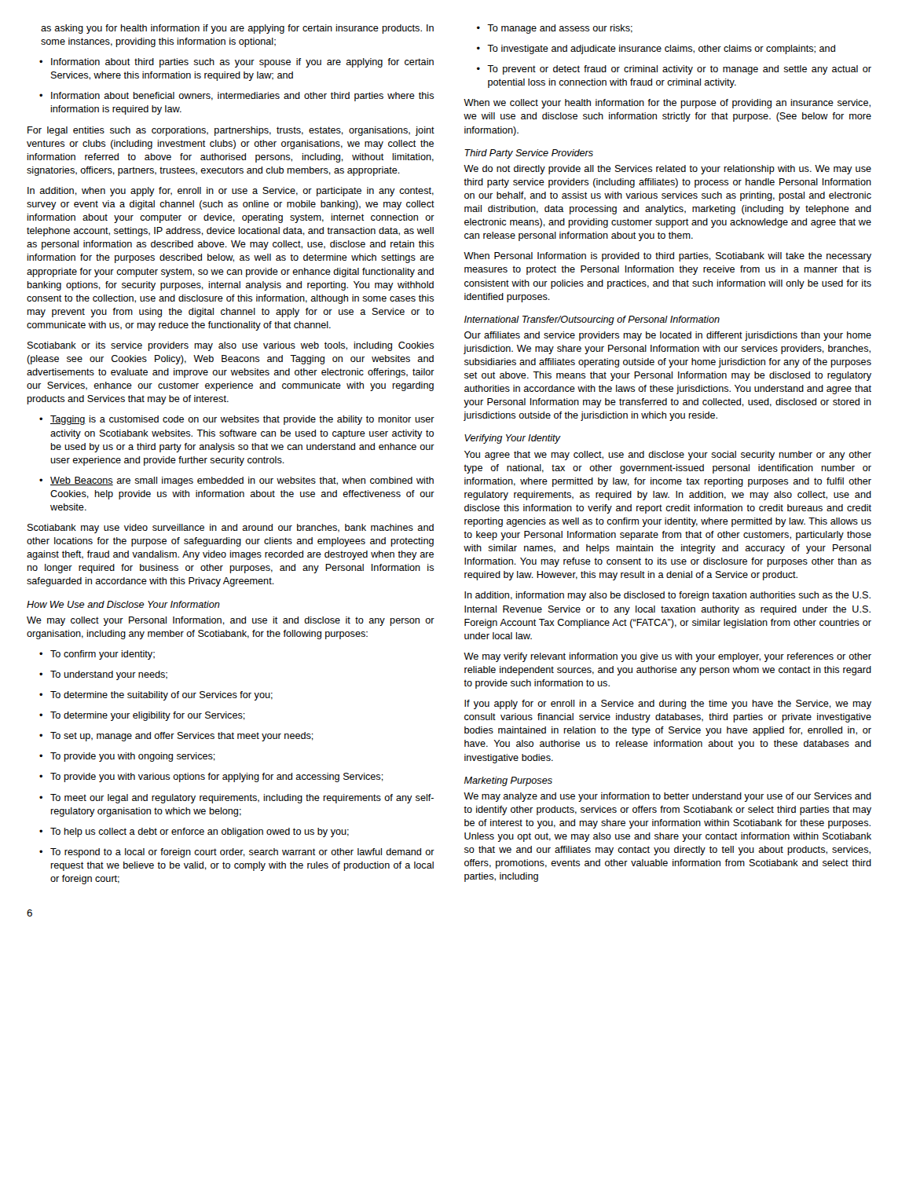as asking you for health information if you are applying for certain insurance products. In some instances, providing this information is optional;
Information about third parties such as your spouse if you are applying for certain Services, where this information is required by law; and
Information about beneficial owners, intermediaries and other third parties where this information is required by law.
For legal entities such as corporations, partnerships, trusts, estates, organisations, joint ventures or clubs (including investment clubs) or other organisations, we may collect the information referred to above for authorised persons, including, without limitation, signatories, officers, partners, trustees, executors and club members, as appropriate.
In addition, when you apply for, enroll in or use a Service, or participate in any contest, survey or event via a digital channel (such as online or mobile banking), we may collect information about your computer or device, operating system, internet connection or telephone account, settings, IP address, device locational data, and transaction data, as well as personal information as described above. We may collect, use, disclose and retain this information for the purposes described below, as well as to determine which settings are appropriate for your computer system, so we can provide or enhance digital functionality and banking options, for security purposes, internal analysis and reporting. You may withhold consent to the collection, use and disclosure of this information, although in some cases this may prevent you from using the digital channel to apply for or use a Service or to communicate with us, or may reduce the functionality of that channel.
Scotiabank or its service providers may also use various web tools, including Cookies (please see our Cookies Policy), Web Beacons and Tagging on our websites and advertisements to evaluate and improve our websites and other electronic offerings, tailor our Services, enhance our customer experience and communicate with you regarding products and Services that may be of interest.
Tagging is a customised code on our websites that provide the ability to monitor user activity on Scotiabank websites. This software can be used to capture user activity to be used by us or a third party for analysis so that we can understand and enhance our user experience and provide further security controls.
Web Beacons are small images embedded in our websites that, when combined with Cookies, help provide us with information about the use and effectiveness of our website.
Scotiabank may use video surveillance in and around our branches, bank machines and other locations for the purpose of safeguarding our clients and employees and protecting against theft, fraud and vandalism. Any video images recorded are destroyed when they are no longer required for business or other purposes, and any Personal Information is safeguarded in accordance with this Privacy Agreement.
How We Use and Disclose Your Information
We may collect your Personal Information, and use it and disclose it to any person or organisation, including any member of Scotiabank, for the following purposes:
To confirm your identity;
To understand your needs;
To determine the suitability of our Services for you;
To determine your eligibility for our Services;
To set up, manage and offer Services that meet your needs;
To provide you with ongoing services;
To provide you with various options for applying for and accessing Services;
To meet our legal and regulatory requirements, including the requirements of any self-regulatory organisation to which we belong;
To help us collect a debt or enforce an obligation owed to us by you;
To respond to a local or foreign court order, search warrant or other lawful demand or request that we believe to be valid, or to comply with the rules of production of a local or foreign court;
To manage and assess our risks;
To investigate and adjudicate insurance claims, other claims or complaints; and
To prevent or detect fraud or criminal activity or to manage and settle any actual or potential loss in connection with fraud or criminal activity.
When we collect your health information for the purpose of providing an insurance service, we will use and disclose such information strictly for that purpose. (See below for more information).
Third Party Service Providers
We do not directly provide all the Services related to your relationship with us. We may use third party service providers (including affiliates) to process or handle Personal Information on our behalf, and to assist us with various services such as printing, postal and electronic mail distribution, data processing and analytics, marketing (including by telephone and electronic means), and providing customer support and you acknowledge and agree that we can release personal information about you to them.
When Personal Information is provided to third parties, Scotiabank will take the necessary measures to protect the Personal Information they receive from us in a manner that is consistent with our policies and practices, and that such information will only be used for its identified purposes.
International Transfer/Outsourcing of Personal Information
Our affiliates and service providers may be located in different jurisdictions than your home jurisdiction. We may share your Personal Information with our services providers, branches, subsidiaries and affiliates operating outside of your home jurisdiction for any of the purposes set out above. This means that your Personal Information may be disclosed to regulatory authorities in accordance with the laws of these jurisdictions. You understand and agree that your Personal Information may be transferred to and collected, used, disclosed or stored in jurisdictions outside of the jurisdiction in which you reside.
Verifying Your Identity
You agree that we may collect, use and disclose your social security number or any other type of national, tax or other government-issued personal identification number or information, where permitted by law, for income tax reporting purposes and to fulfil other regulatory requirements, as required by law. In addition, we may also collect, use and disclose this information to verify and report credit information to credit bureaus and credit reporting agencies as well as to confirm your identity, where permitted by law. This allows us to keep your Personal Information separate from that of other customers, particularly those with similar names, and helps maintain the integrity and accuracy of your Personal Information. You may refuse to consent to its use or disclosure for purposes other than as required by law. However, this may result in a denial of a Service or product.
In addition, information may also be disclosed to foreign taxation authorities such as the U.S. Internal Revenue Service or to any local taxation authority as required under the U.S. Foreign Account Tax Compliance Act (“FATCA”), or similar legislation from other countries or under local law.
We may verify relevant information you give us with your employer, your references or other reliable independent sources, and you authorise any person whom we contact in this regard to provide such information to us.
If you apply for or enroll in a Service and during the time you have the Service, we may consult various financial service industry databases, third parties or private investigative bodies maintained in relation to the type of Service you have applied for, enrolled in, or have. You also authorise us to release information about you to these databases and investigative bodies.
Marketing Purposes
We may analyze and use your information to better understand your use of our Services and to identify other products, services or offers from Scotiabank or select third parties that may be of interest to you, and may share your information within Scotiabank for these purposes. Unless you opt out, we may also use and share your contact information within Scotiabank so that we and our affiliates may contact you directly to tell you about products, services, offers, promotions, events and other valuable information from Scotiabank and select third parties, including
6